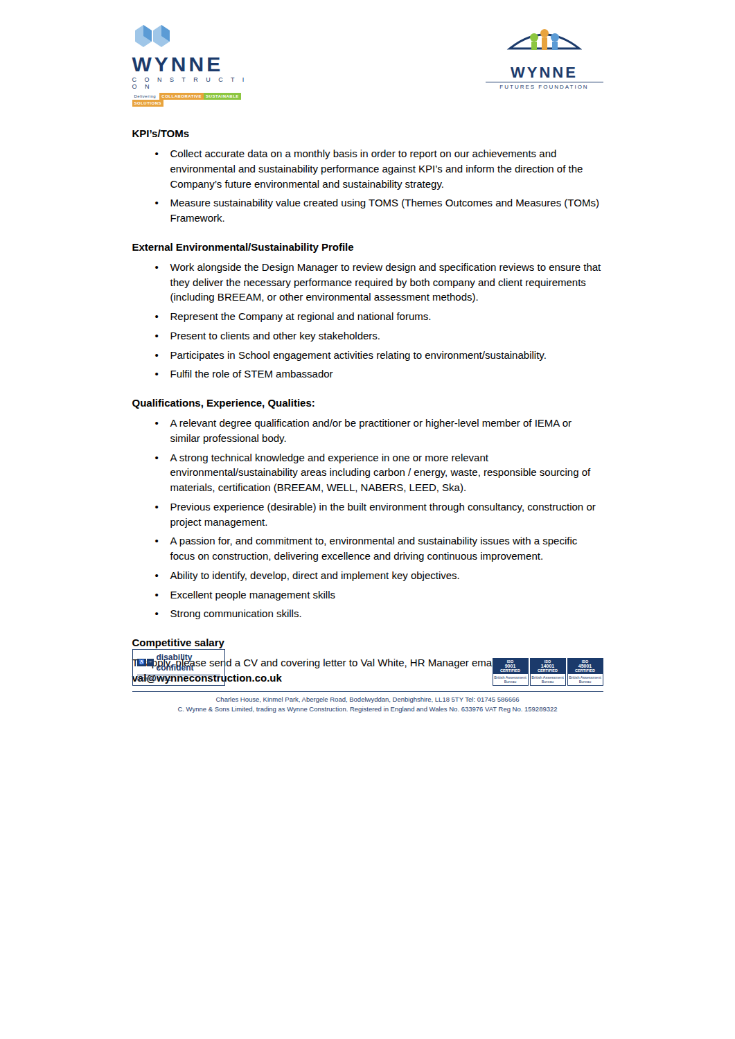WYNNE
C O N S T R U C T I O N
Delivering COLLABORATIVE SUSTAINABLE SOLUTIONS
WYNNE
FUTURES FOUNDATION
KPI’s/TOMs
Collect accurate data on a monthly basis in order to report on our achievements and environmental and sustainability performance against KPI’s and inform the direction of the Company’s future environmental and sustainability strategy.
Measure sustainability value created using TOMS (Themes Outcomes and Measures (TOMs) Framework.
External Environmental/Sustainability Profile
Work alongside the Design Manager to review design and specification reviews to ensure that they deliver the necessary performance required by both company and client requirements (including BREEAM, or other environmental assessment methods).
Represent the Company at regional and national forums.
Present to clients and other key stakeholders.
Participates in School engagement activities relating to environment/sustainability.
Fulfil the role of STEM ambassador
Qualifications, Experience, Qualities:
A relevant degree qualification and/or be practitioner or higher-level member of IEMA or similar professional body.
A strong technical knowledge and experience in one or more relevant environmental/sustainability areas including carbon / energy, waste, responsible sourcing of materials, certification (BREEAM, WELL, NABERS, LEED, Ska).
Previous experience (desirable) in the built environment through consultancy, construction or project management.
A passion for, and commitment to, environmental and sustainability issues with a specific focus on construction, delivering excellence and driving continuous improvement.
Ability to identify, develop, direct and implement key objectives.
Excellent people management skills
Strong communication skills.
Competitive salary
To apply, please send a CV and covering letter to Val White, HR Manager email:
val@wynneconstruction.co.uk
♿☞
disability
confident
COMMITTED
ISO 9001 CERTIFIED
British Assessment Bureau
ISO 14001 CERTIFIED
British Assessment Bureau
ISO 45001 CERTIFIED
British Assessment Bureau
Charles House, Kinmel Park, Abergele Road, Bodelwyddan, Denbighshire, LL18 5TY Tel: 01745 586666
C. Wynne & Sons Limited, trading as Wynne Construction. Registered in England and Wales No. 633976 VAT Reg No. 159289322